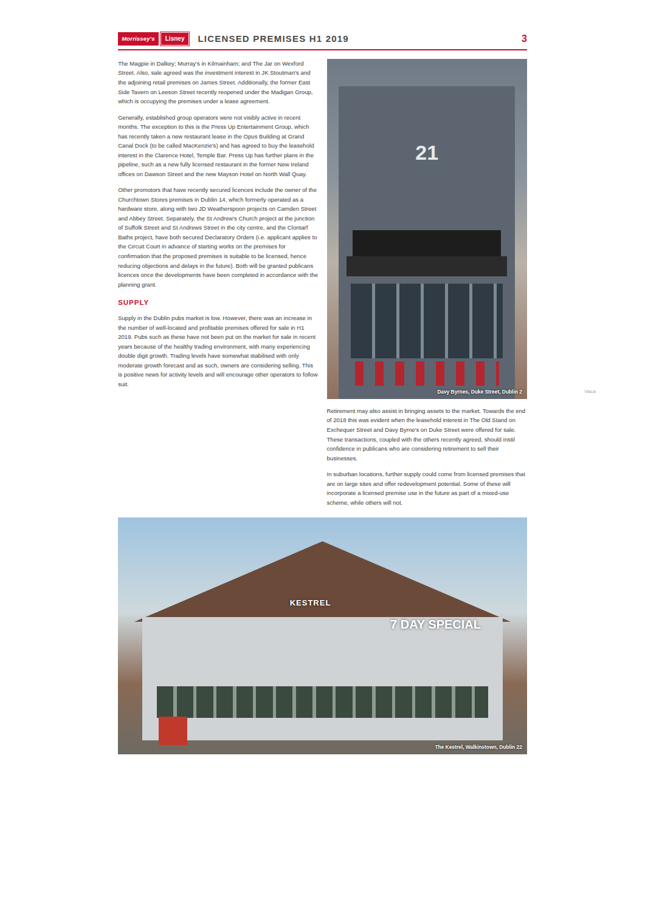Morrissey's
Lisney
Licensed Premises H1 2019
3
The Magpie in Dalkey; Murray's in Kilmainham; and The Jar on Wexford Street. Also, sale agreed was the investment interest in JK Stoutman's and the adjoining retail premises on James Street. Additionally, the former East Side Tavern on Leeson Street recently reopened under the Madigan Group, which is occupying the premises under a lease agreement.
Generally, established group operators were not visibly active in recent months. The exception to this is the Press Up Entertainment Group, which has recently taken a new restaurant lease in the Opus Building at Grand Canal Dock (to be called MacKenzie's) and has agreed to buy the leasehold interest in the Clarence Hotel, Temple Bar. Press Up has further plans in the pipeline, such as a new fully licensed restaurant in the former New Ireland offices on Dawson Street and the new Mayson Hotel on North Wall Quay.
Other promotors that have recently secured licences include the owner of the Churchtown Stores premises in Dublin 14, which formerly operated as a hardware store, along with two JD Weatherspoon projects on Camden Street and Abbey Street. Separately, the St Andrew's Church project at the junction of Suffolk Street and St Andrews Street in the city centre, and the Clontarf Baths project, have both secured Declaratory Orders (i.e. applicant applies to the Circuit Court in advance of starting works on the premises for confirmation that the proposed premises is suitable to be licensed, hence reducing objections and delays in the future). Both will be granted publicans licences once the developments have been completed in accordance with the planning grant.
Supply
Supply in the Dublin pubs market is low. However, there was an increase in the number of well-located and profitable premises offered for sale in H1 2019. Pubs such as these have not been put on the market for sale in recent years because of the healthy trading environment, with many experiencing double digit growth. Trading levels have somewhat stabilised with only moderate growth forecast and as such, owners are considering selling. This is positive news for activity levels and will encourage other operators to follow suit.
Davy Byrnes, Duke Street, Dublin 2
Retirement may also assist in bringing assets to the market. Towards the end of 2018 this was evident when the leasehold interest in The Old Stand on Exchequer Street and Davy Byrne's on Duke Street were offered for sale. These transactions, coupled with the others recently agreed, should instil confidence in publicans who are considering retirement to sell their businesses.
In suburban locations, further supply could come from licensed premises that are on large sites and offer redevelopment potential. Some of these will incorporate a licensed premise use in the future as part of a mixed-use scheme, while others will not.
Vaca
KESTREL
The Kestrel, Walkinstown, Dublin 22